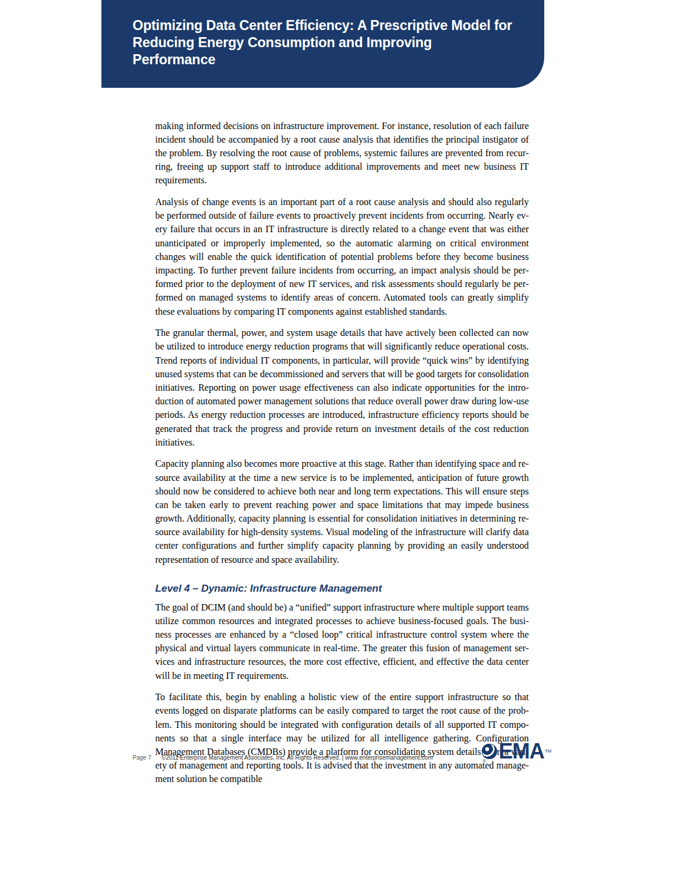Optimizing Data Center Efficiency: A Prescriptive Model for Reducing Energy Consumption and Improving Performance
making informed decisions on infrastructure improvement. For instance, resolution of each failure incident should be accompanied by a root cause analysis that identifies the principal instigator of the problem. By resolving the root cause of problems, systemic failures are prevented from recurring, freeing up support staff to introduce additional improvements and meet new business IT requirements.
Analysis of change events is an important part of a root cause analysis and should also regularly be performed outside of failure events to proactively prevent incidents from occurring. Nearly every failure that occurs in an IT infrastructure is directly related to a change event that was either unanticipated or improperly implemented, so the automatic alarming on critical environment changes will enable the quick identification of potential problems before they become business impacting. To further prevent failure incidents from occurring, an impact analysis should be performed prior to the deployment of new IT services, and risk assessments should regularly be performed on managed systems to identify areas of concern. Automated tools can greatly simplify these evaluations by comparing IT components against established standards.
The granular thermal, power, and system usage details that have actively been collected can now be utilized to introduce energy reduction programs that will significantly reduce operational costs. Trend reports of individual IT components, in particular, will provide “quick wins” by identifying unused systems that can be decommissioned and servers that will be good targets for consolidation initiatives. Reporting on power usage effectiveness can also indicate opportunities for the introduction of automated power management solutions that reduce overall power draw during low-use periods. As energy reduction processes are introduced, infrastructure efficiency reports should be generated that track the progress and provide return on investment details of the cost reduction initiatives.
Capacity planning also becomes more proactive at this stage. Rather than identifying space and resource availability at the time a new service is to be implemented, anticipation of future growth should now be considered to achieve both near and long term expectations. This will ensure steps can be taken early to prevent reaching power and space limitations that may impede business growth. Additionally, capacity planning is essential for consolidation initiatives in determining resource availability for high-density systems. Visual modeling of the infrastructure will clarify data center configurations and further simplify capacity planning by providing an easily understood representation of resource and space availability.
Level 4 – Dynamic: Infrastructure Management
The goal of DCIM (and should be) a “unified” support infrastructure where multiple support teams utilize common resources and integrated processes to achieve business-focused goals. The business processes are enhanced by a “closed loop” critical infrastructure control system where the physical and virtual layers communicate in real-time. The greater this fusion of management services and infrastructure resources, the more cost effective, efficient, and effective the data center will be in meeting IT requirements.
To facilitate this, begin by enabling a holistic view of the entire support infrastructure so that events logged on disparate platforms can be easily compared to target the root cause of the problem. This monitoring should be integrated with configuration details of all supported IT components so that a single interface may be utilized for all intelligence gathering. Configuration Management Databases (CMDBs) provide a platform for consolidating system details from a variety of management and reporting tools. It is advised that the investment in any automated management solution be compatible
Page 7©2011 Enterprise Management Associates, Inc. All Rights Reserved. | www.enterprisemanagement.com
EMA TM®